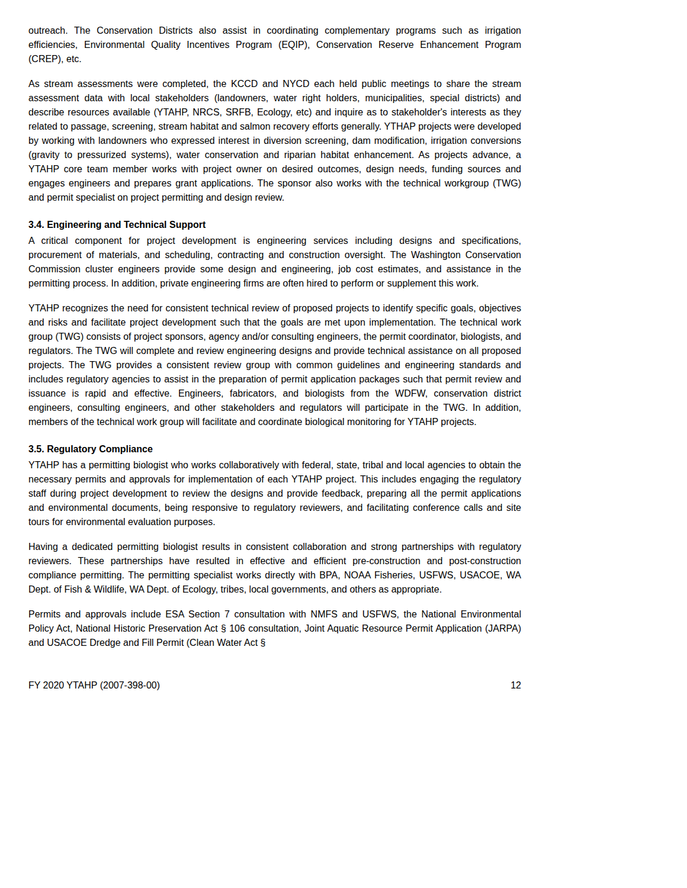outreach. The Conservation Districts also assist in coordinating complementary programs such as irrigation efficiencies, Environmental Quality Incentives Program (EQIP), Conservation Reserve Enhancement Program (CREP), etc.
As stream assessments were completed, the KCCD and NYCD each held public meetings to share the stream assessment data with local stakeholders (landowners, water right holders, municipalities, special districts) and describe resources available (YTAHP, NRCS, SRFB, Ecology, etc) and inquire as to stakeholder's interests as they related to passage, screening, stream habitat and salmon recovery efforts generally. YTHAP projects were developed by working with landowners who expressed interest in diversion screening, dam modification, irrigation conversions (gravity to pressurized systems), water conservation and riparian habitat enhancement. As projects advance, a YTAHP core team member works with project owner on desired outcomes, design needs, funding sources and engages engineers and prepares grant applications. The sponsor also works with the technical workgroup (TWG) and permit specialist on project permitting and design review.
3.4. Engineering and Technical Support
A critical component for project development is engineering services including designs and specifications, procurement of materials, and scheduling, contracting and construction oversight. The Washington Conservation Commission cluster engineers provide some design and engineering, job cost estimates, and assistance in the permitting process. In addition, private engineering firms are often hired to perform or supplement this work.
YTAHP recognizes the need for consistent technical review of proposed projects to identify specific goals, objectives and risks and facilitate project development such that the goals are met upon implementation. The technical work group (TWG) consists of project sponsors, agency and/or consulting engineers, the permit coordinator, biologists, and regulators. The TWG will complete and review engineering designs and provide technical assistance on all proposed projects. The TWG provides a consistent review group with common guidelines and engineering standards and includes regulatory agencies to assist in the preparation of permit application packages such that permit review and issuance is rapid and effective. Engineers, fabricators, and biologists from the WDFW, conservation district engineers, consulting engineers, and other stakeholders and regulators will participate in the TWG. In addition, members of the technical work group will facilitate and coordinate biological monitoring for YTAHP projects.
3.5. Regulatory Compliance
YTAHP has a permitting biologist who works collaboratively with federal, state, tribal and local agencies to obtain the necessary permits and approvals for implementation of each YTAHP project. This includes engaging the regulatory staff during project development to review the designs and provide feedback, preparing all the permit applications and environmental documents, being responsive to regulatory reviewers, and facilitating conference calls and site tours for environmental evaluation purposes.
Having a dedicated permitting biologist results in consistent collaboration and strong partnerships with regulatory reviewers. These partnerships have resulted in effective and efficient pre-construction and post-construction compliance permitting. The permitting specialist works directly with BPA, NOAA Fisheries, USFWS, USACOE, WA Dept. of Fish & Wildlife, WA Dept. of Ecology, tribes, local governments, and others as appropriate.
Permits and approvals include ESA Section 7 consultation with NMFS and USFWS, the National Environmental Policy Act, National Historic Preservation Act § 106 consultation, Joint Aquatic Resource Permit Application (JARPA) and USACOE Dredge and Fill Permit (Clean Water Act §
FY 2020 YTAHP (2007-398-00) 12